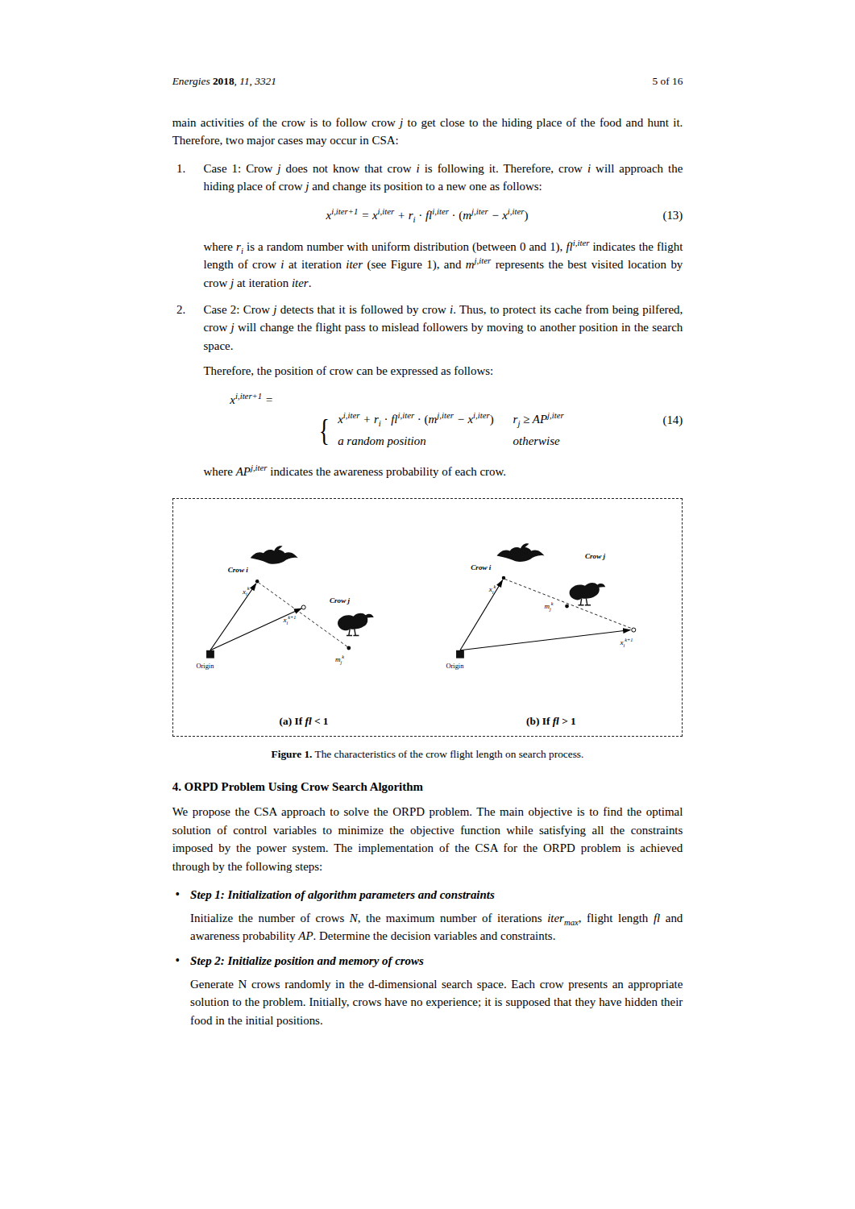Energies 2018, 11, 3321
5 of 16
main activities of the crow is to follow crow j to get close to the hiding place of the food and hunt it. Therefore, two major cases may occur in CSA:
Case 1: Crow j does not know that crow i is following it. Therefore, crow i will approach the hiding place of crow j and change its position to a new one as follows:
xi,iter+1 = xi,iter + ri · fli,iter · (mj,iter − xi,iter)
(13)
where ri is a random number with uniform distribution (between 0 and 1), fli,iter indicates the flight length of crow i at iteration iter (see Figure 1), and mj,iter represents the best visited location by crow j at iteration iter.
Case 2: Crow j detects that it is followed by crow i. Thus, to protect its cache from being pilfered, crow j will change the flight pass to mislead followers by moving to another position in the search space.
Therefore, the position of crow can be expressed as follows:
xi,iter+1 = { xi,iter + ri · fli,iter · (mj,iter − xi,iter) rj ≥ APj,iter a random position otherwise
(14)
where APj,iter indicates the awareness probability of each crow.
Crow i Crow j Origin xik xik+1 mjk
Crow i Crow j Origin xik mjk xik+1
(a) If fl < 1
(b) If fl > 1
Figure 1. The characteristics of the crow flight length on search process.
4. ORPD Problem Using Crow Search Algorithm
We propose the CSA approach to solve the ORPD problem. The main objective is to find the optimal solution of control variables to minimize the objective function while satisfying all the constraints imposed by the power system. The implementation of the CSA for the ORPD problem is achieved through by the following steps:
Step 1: Initialization of algorithm parameters and constraints
Initialize the number of crows N, the maximum number of iterations itermax, flight length fl and awareness probability AP. Determine the decision variables and constraints.
Step 2: Initialize position and memory of crows
Generate N crows randomly in the d-dimensional search space. Each crow presents an appropriate solution to the problem. Initially, crows have no experience; it is supposed that they have hidden their food in the initial positions.